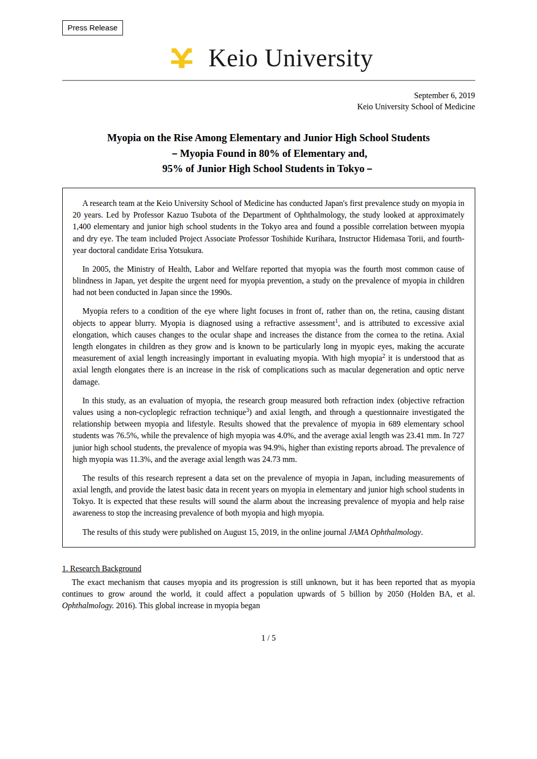Press Release
Keio University
September 6, 2019
Keio University School of Medicine
Myopia on the Rise Among Elementary and Junior High School Students －Myopia Found in 80% of Elementary and, 95% of Junior High School Students in Tokyo－
A research team at the Keio University School of Medicine has conducted Japan's first prevalence study on myopia in 20 years. Led by Professor Kazuo Tsubota of the Department of Ophthalmology, the study looked at approximately 1,400 elementary and junior high school students in the Tokyo area and found a possible correlation between myopia and dry eye. The team included Project Associate Professor Toshihide Kurihara, Instructor Hidemasa Torii, and fourth-year doctoral candidate Erisa Yotsukura.
In 2005, the Ministry of Health, Labor and Welfare reported that myopia was the fourth most common cause of blindness in Japan, yet despite the urgent need for myopia prevention, a study on the prevalence of myopia in children had not been conducted in Japan since the 1990s.
Myopia refers to a condition of the eye where light focuses in front of, rather than on, the retina, causing distant objects to appear blurry. Myopia is diagnosed using a refractive assessment1, and is attributed to excessive axial elongation, which causes changes to the ocular shape and increases the distance from the cornea to the retina. Axial length elongates in children as they grow and is known to be particularly long in myopic eyes, making the accurate measurement of axial length increasingly important in evaluating myopia. With high myopia2 it is understood that as axial length elongates there is an increase in the risk of complications such as macular degeneration and optic nerve damage.
In this study, as an evaluation of myopia, the research group measured both refraction index (objective refraction values using a non-cycloplegic refraction technique3) and axial length, and through a questionnaire investigated the relationship between myopia and lifestyle. Results showed that the prevalence of myopia in 689 elementary school students was 76.5%, while the prevalence of high myopia was 4.0%, and the average axial length was 23.41 mm. In 727 junior high school students, the prevalence of myopia was 94.9%, higher than existing reports abroad. The prevalence of high myopia was 11.3%, and the average axial length was 24.73 mm.
The results of this research represent a data set on the prevalence of myopia in Japan, including measurements of axial length, and provide the latest basic data in recent years on myopia in elementary and junior high school students in Tokyo. It is expected that these results will sound the alarm about the increasing prevalence of myopia and help raise awareness to stop the increasing prevalence of both myopia and high myopia.
The results of this study were published on August 15, 2019, in the online journal JAMA Ophthalmology.
1. Research Background
The exact mechanism that causes myopia and its progression is still unknown, but it has been reported that as myopia continues to grow around the world, it could affect a population upwards of 5 billion by 2050 (Holden BA, et al. Ophthalmology. 2016). This global increase in myopia began
1 / 5